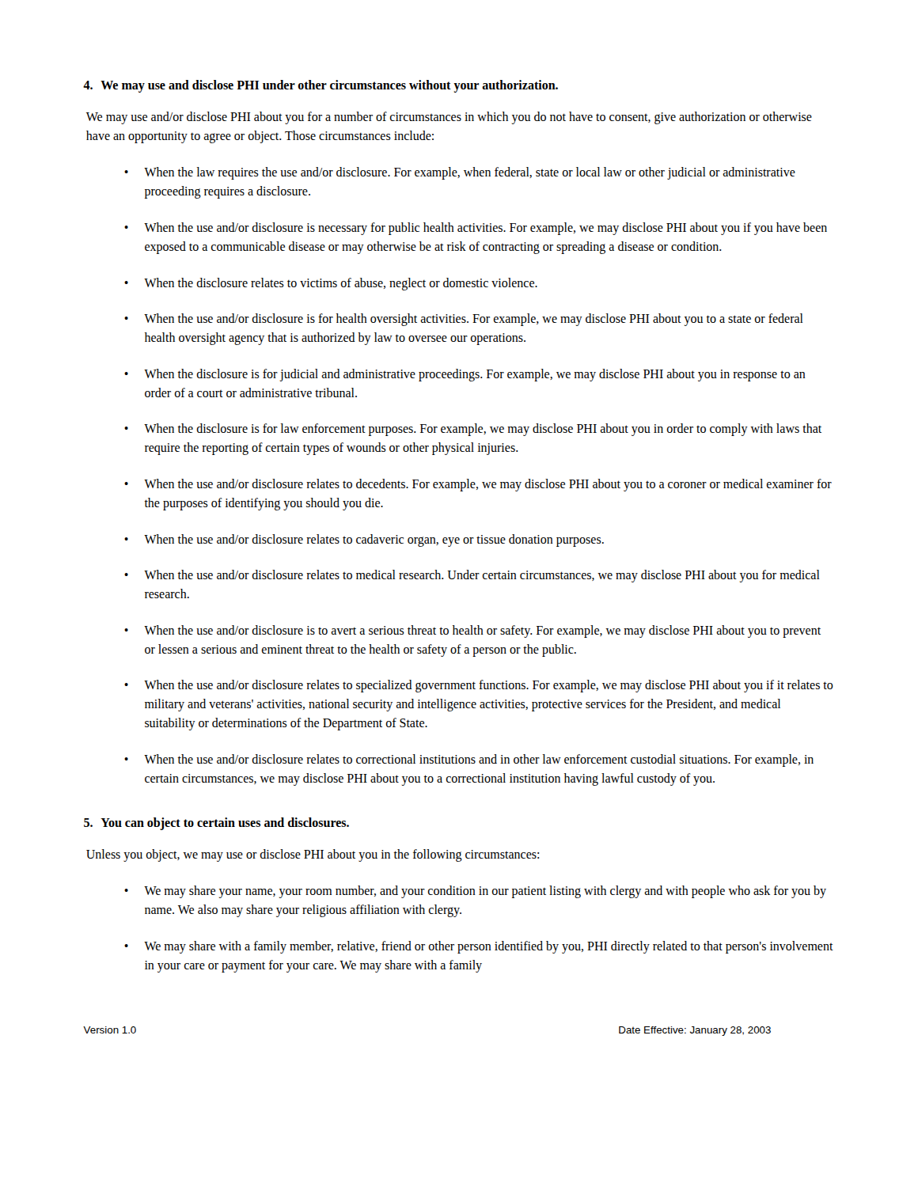4. We may use and disclose PHI under other circumstances without your authorization.
We may use and/or disclose PHI about you for a number of circumstances in which you do not have to consent, give authorization or otherwise have an opportunity to agree or object. Those circumstances include:
When the law requires the use and/or disclosure. For example, when federal, state or local law or other judicial or administrative proceeding requires a disclosure.
When the use and/or disclosure is necessary for public health activities. For example, we may disclose PHI about you if you have been exposed to a communicable disease or may otherwise be at risk of contracting or spreading a disease or condition.
When the disclosure relates to victims of abuse, neglect or domestic violence.
When the use and/or disclosure is for health oversight activities. For example, we may disclose PHI about you to a state or federal health oversight agency that is authorized by law to oversee our operations.
When the disclosure is for judicial and administrative proceedings. For example, we may disclose PHI about you in response to an order of a court or administrative tribunal.
When the disclosure is for law enforcement purposes. For example, we may disclose PHI about you in order to comply with laws that require the reporting of certain types of wounds or other physical injuries.
When the use and/or disclosure relates to decedents. For example, we may disclose PHI about you to a coroner or medical examiner for the purposes of identifying you should you die.
When the use and/or disclosure relates to cadaveric organ, eye or tissue donation purposes.
When the use and/or disclosure relates to medical research. Under certain circumstances, we may disclose PHI about you for medical research.
When the use and/or disclosure is to avert a serious threat to health or safety. For example, we may disclose PHI about you to prevent or lessen a serious and eminent threat to the health or safety of a person or the public.
When the use and/or disclosure relates to specialized government functions. For example, we may disclose PHI about you if it relates to military and veterans' activities, national security and intelligence activities, protective services for the President, and medical suitability or determinations of the Department of State.
When the use and/or disclosure relates to correctional institutions and in other law enforcement custodial situations. For example, in certain circumstances, we may disclose PHI about you to a correctional institution having lawful custody of you.
5. You can object to certain uses and disclosures.
Unless you object, we may use or disclose PHI about you in the following circumstances:
We may share your name, your room number, and your condition in our patient listing with clergy and with people who ask for you by name. We also may share your religious affiliation with clergy.
We may share with a family member, relative, friend or other person identified by you, PHI directly related to that person's involvement in your care or payment for your care. We may share with a family
Version 1.0 Date Effective: January 28, 2003